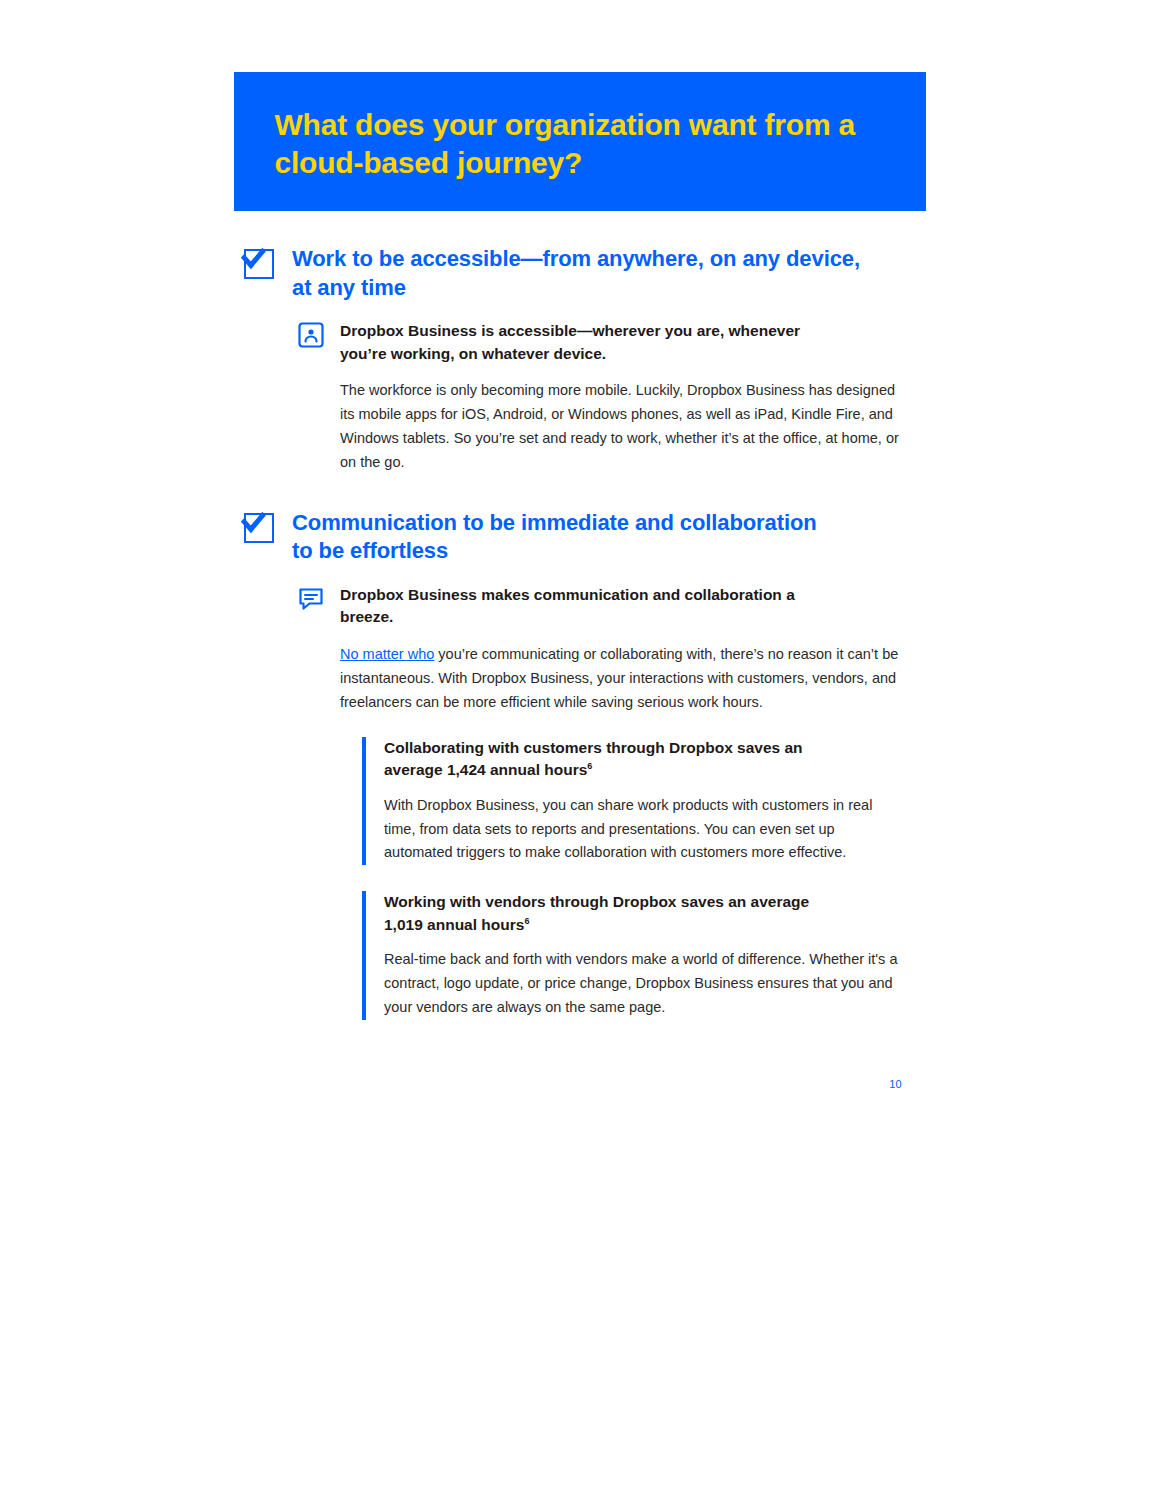What does your organization want from a
cloud-based journey?
Work to be accessible—from anywhere, on any device,
at any time
Dropbox Business is accessible—wherever you are, whenever
you’re working, on whatever device.
The workforce is only becoming more mobile. Luckily, Dropbox Business has designed its mobile apps for iOS, Android, or Windows phones, as well as iPad, Kindle Fire, and Windows tablets. So you’re set and ready to work, whether it’s at the office, at home, or on the go.
Communication to be immediate and collaboration
to be effortless
Dropbox Business makes communication and collaboration a
breeze.
No matter who you’re communicating or collaborating with, there’s no reason it can’t be instantaneous. With Dropbox Business, your interactions with customers, vendors, and freelancers can be more efficient while saving serious work hours.
Collaborating with customers through Dropbox saves an
average 1,424 annual hours6
With Dropbox Business, you can share work products with customers in real time, from data sets to reports and presentations. You can even set up automated triggers to make collaboration with customers more effective.
Working with vendors through Dropbox saves an average
1,019 annual hours6
Real-time back and forth with vendors make a world of difference. Whether it's a contract, logo update, or price change, Dropbox Business ensures that you and your vendors are always on the same page.
10